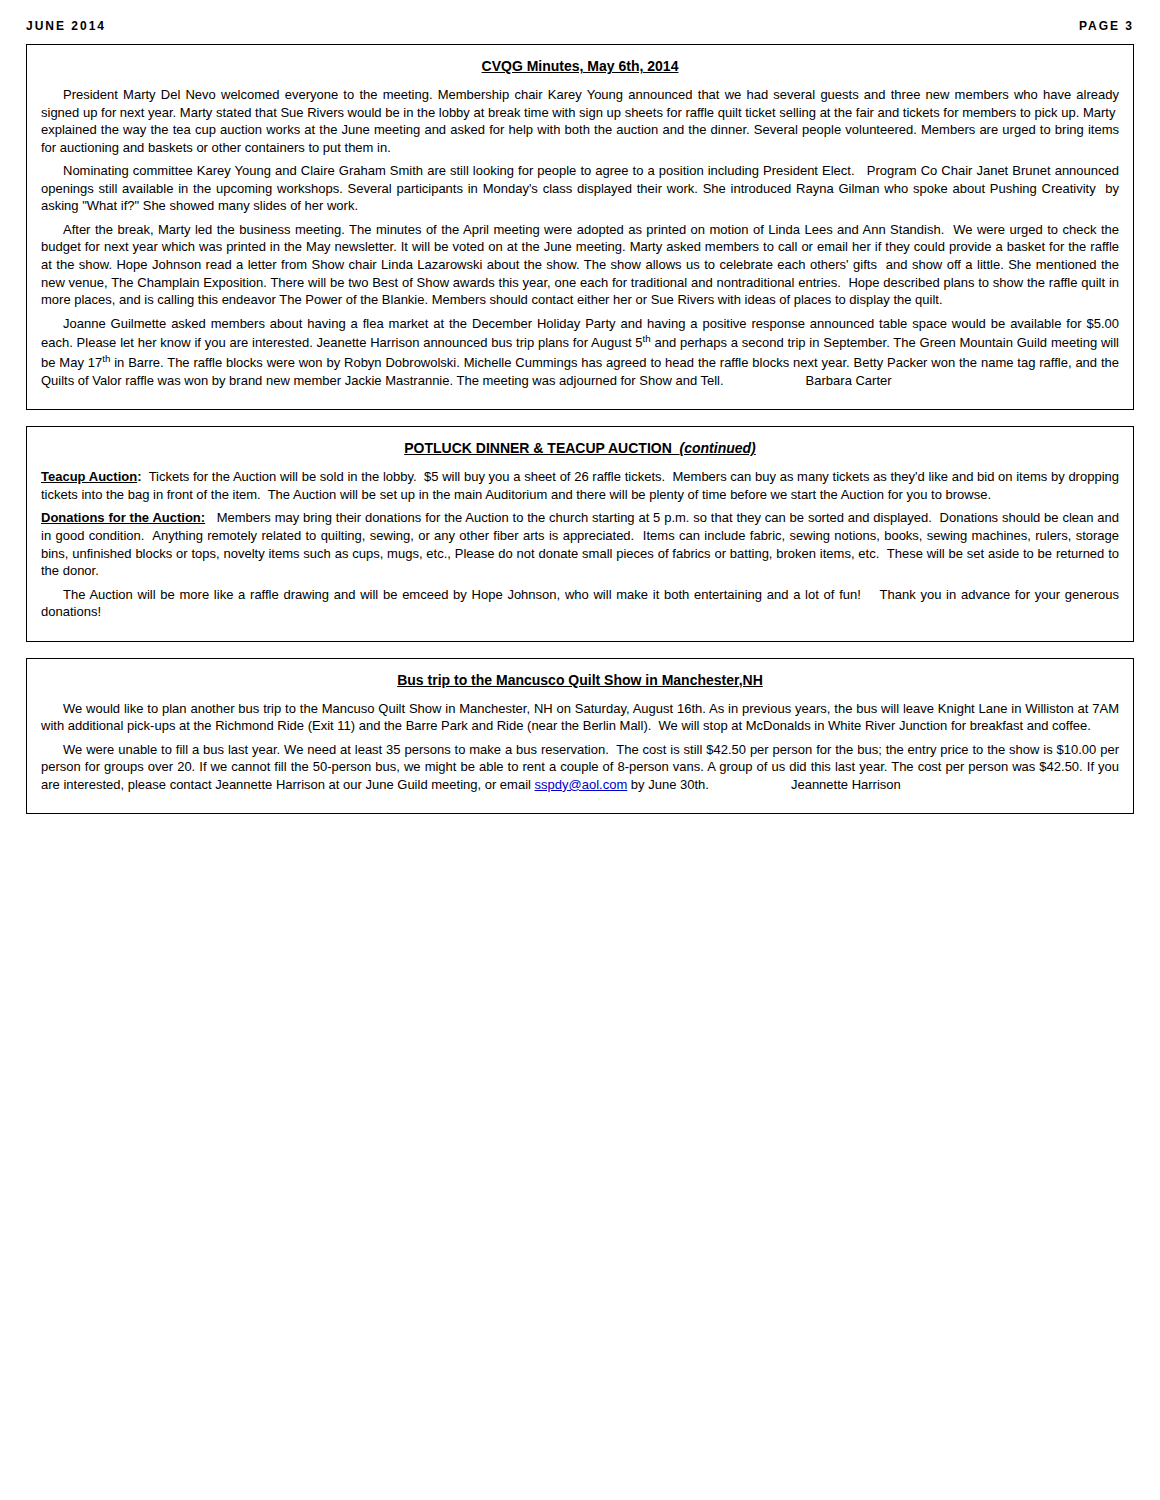JUNE 2014 PAGE 3
CVQG Minutes, May 6th, 2014
President Marty Del Nevo welcomed everyone to the meeting. Membership chair Karey Young announced that we had several guests and three new members who have already signed up for next year. Marty stated that Sue Rivers would be in the lobby at break time with sign up sheets for raffle quilt ticket selling at the fair and tickets for members to pick up. Marty explained the way the tea cup auction works at the June meeting and asked for help with both the auction and the dinner. Several people volunteered. Members are urged to bring items for auctioning and baskets or other containers to put them in.
Nominating committee Karey Young and Claire Graham Smith are still looking for people to agree to a position including President Elect. Program Co Chair Janet Brunet announced openings still available in the upcoming workshops. Several participants in Monday's class displayed their work. She introduced Rayna Gilman who spoke about Pushing Creativity by asking "What if?" She showed many slides of her work.
After the break, Marty led the business meeting. The minutes of the April meeting were adopted as printed on motion of Linda Lees and Ann Standish. We were urged to check the budget for next year which was printed in the May newsletter. It will be voted on at the June meeting. Marty asked members to call or email her if they could provide a basket for the raffle at the show. Hope Johnson read a letter from Show chair Linda Lazarowski about the show. The show allows us to celebrate each others' gifts and show off a little. She mentioned the new venue, The Champlain Exposition. There will be two Best of Show awards this year, one each for traditional and nontraditional entries. Hope described plans to show the raffle quilt in more places, and is calling this endeavor The Power of the Blankie. Members should contact either her or Sue Rivers with ideas of places to display the quilt.
Joanne Guilmette asked members about having a flea market at the December Holiday Party and having a positive response announced table space would be available for $5.00 each. Please let her know if you are interested. Jeanette Harrison announced bus trip plans for August 5th and perhaps a second trip in September. The Green Mountain Guild meeting will be May 17th in Barre. The raffle blocks were won by Robyn Dobrowolski. Michelle Cummings has agreed to head the raffle blocks next year. Betty Packer won the name tag raffle, and the Quilts of Valor raffle was won by brand new member Jackie Mastrannie. The meeting was adjourned for Show and Tell.Barbara Carter
POTLUCK DINNER & TEACUP AUCTION (continued)
Teacup Auction: Tickets for the Auction will be sold in the lobby. $5 will buy you a sheet of 26 raffle tickets. Members can buy as many tickets as they'd like and bid on items by dropping tickets into the bag in front of the item. The Auction will be set up in the main Auditorium and there will be plenty of time before we start the Auction for you to browse.
Donations for the Auction: Members may bring their donations for the Auction to the church starting at 5 p.m. so that they can be sorted and displayed. Donations should be clean and in good condition. Anything remotely related to quilting, sewing, or any other fiber arts is appreciated. Items can include fabric, sewing notions, books, sewing machines, rulers, storage bins, unfinished blocks or tops, novelty items such as cups, mugs, etc., Please do not donate small pieces of fabrics or batting, broken items, etc. These will be set aside to be returned to the donor.
The Auction will be more like a raffle drawing and will be emceed by Hope Johnson, who will make it both entertaining and a lot of fun! Thank you in advance for your generous donations!
Bus trip to the Mancusco Quilt Show in Manchester,NH
We would like to plan another bus trip to the Mancuso Quilt Show in Manchester, NH on Saturday, August 16th. As in previous years, the bus will leave Knight Lane in Williston at 7AM with additional pick-ups at the Richmond Ride (Exit 11) and the Barre Park and Ride (near the Berlin Mall). We will stop at McDonalds in White River Junction for breakfast and coffee.
We were unable to fill a bus last year. We need at least 35 persons to make a bus reservation. The cost is still $42.50 per person for the bus; the entry price to the show is $10.00 per person for groups over 20. If we cannot fill the 50-person bus, we might be able to rent a couple of 8-person vans. A group of us did this last year. The cost per person was $42.50. If you are interested, please contact Jeannette Harrison at our June Guild meeting, or email sspdy@aol.com by June 30th.Jeannette Harrison